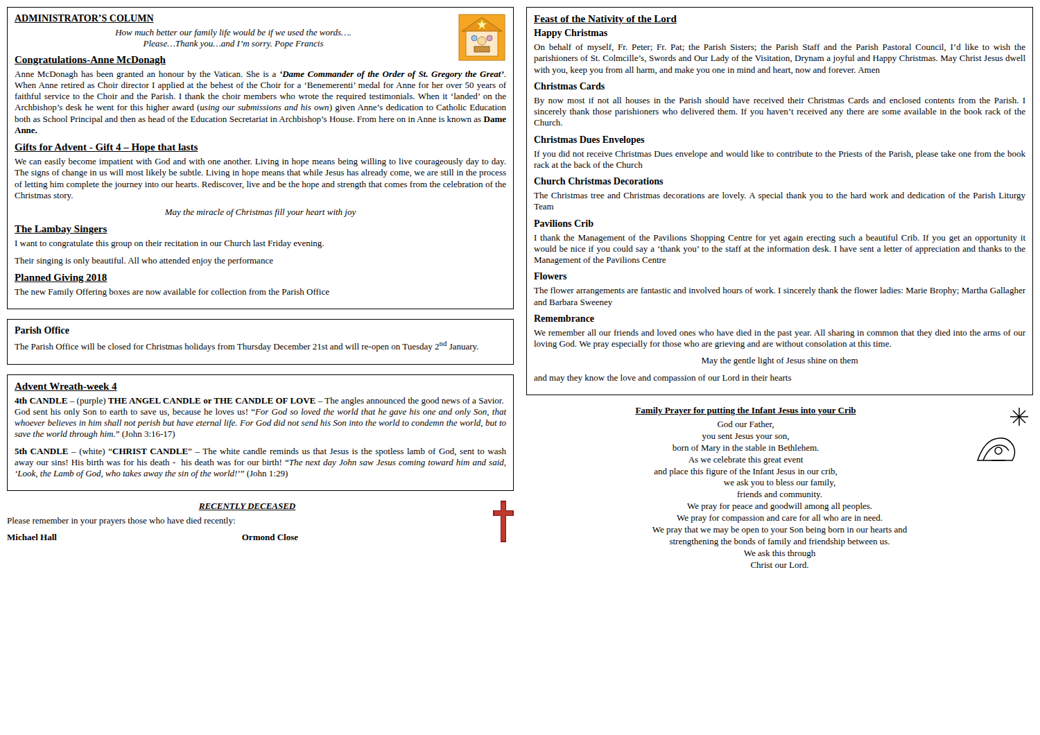ADMINISTRATOR’S COLUMN
How much better our family life would be if we used the words….
Please…Thank you…and I’m sorry. Pope Francis
Congratulations-Anne McDonagh
Anne McDonagh has been granted an honour by the Vatican. She is a ‘Dame Commander of the Order of St. Gregory the Great’. When Anne retired as Choir director I applied at the behest of the Choir for a ‘Benemerenti’ medal for Anne for her over 50 years of faithful service to the Choir and the Parish. I thank the choir members who wrote the required testimonials. When it ‘landed’ on the Archbishop’s desk he went for this higher award (using our submissions and his own) given Anne’s dedication to Catholic Education both as School Principal and then as head of the Education Secretariat in Archbishop’s House. From here on in Anne is known as Dame Anne.
Gifts for Advent - Gift 4 – Hope that lasts
We can easily become impatient with God and with one another. Living in hope means being willing to live courageously day to day. The signs of change in us will most likely be subtle. Living in hope means that while Jesus has already come, we are still in the process of letting him complete the journey into our hearts. Rediscover, live and be the hope and strength that comes from the celebration of the Christmas story.
May the miracle of Christmas fill your heart with joy
The Lambay Singers
I want to congratulate this group on their recitation in our Church last Friday evening.
Their singing is only beautiful. All who attended enjoy the performance
Planned Giving 2018
The new Family Offering boxes are now available for collection from the Parish Office
Parish Office
The Parish Office will be closed for Christmas holidays from Thursday December 21st and will re-open on Tuesday 2nd January.
Advent Wreath-week 4
4th CANDLE – (purple) THE ANGEL CANDLE or THE CANDLE OF LOVE – The angles announced the good news of a Savior. God sent his only Son to earth to save us, because he loves us! “For God so loved the world that he gave his one and only Son, that whoever believes in him shall not perish but have eternal life. For God did not send his Son into the world to condemn the world, but to save the world through him.” (John 3:16-17)
5th CANDLE – (white) “CHRIST CANDLE” – The white candle reminds us that Jesus is the spotless lamb of God, sent to wash away our sins! His birth was for his death - his death was for our birth! “The next day John saw Jesus coming toward him and said, ‘Look, the Lamb of God, who takes away the sin of the world!’” (John 1:29)
RECENTLY DECEASED
Please remember in your prayers those who have died recently:
Michael Hall Ormond Close
Feast of the Nativity of the Lord
Happy Christmas
On behalf of myself, Fr. Peter; Fr. Pat; the Parish Sisters; the Parish Staff and the Parish Pastoral Council, I’d like to wish the parishioners of St. Colmcille’s, Swords and Our Lady of the Visitation, Drynam a joyful and Happy Christmas. May Christ Jesus dwell with you, keep you from all harm, and make you one in mind and heart, now and forever. Amen
Christmas Cards
By now most if not all houses in the Parish should have received their Christmas Cards and enclosed contents from the Parish. I sincerely thank those parishioners who delivered them. If you haven’t received any there are some available in the book rack of the Church.
Christmas Dues Envelopes
If you did not receive Christmas Dues envelope and would like to contribute to the Priests of the Parish, please take one from the book rack at the back of the Church
Church Christmas Decorations
The Christmas tree and Christmas decorations are lovely. A special thank you to the hard work and dedication of the Parish Liturgy Team
Pavilions Crib
I thank the Management of the Pavilions Shopping Centre for yet again erecting such a beautiful Crib. If you get an opportunity it would be nice if you could say a ‘thank you’ to the staff at the information desk. I have sent a letter of appreciation and thanks to the Management of the Pavilions Centre
Flowers
The flower arrangements are fantastic and involved hours of work. I sincerely thank the flower ladies: Marie Brophy; Martha Gallagher and Barbara Sweeney
Remembrance
We remember all our friends and loved ones who have died in the past year. All sharing in common that they died into the arms of our loving God. We pray especially for those who are grieving and are without consolation at this time.
May the gentle light of Jesus shine on them
and may they know the love and compassion of our Lord in their hearts
Family Prayer for putting the Infant Jesus into your Crib
God our Father,
you sent Jesus your son,
born of Mary in the stable in Bethlehem.
As we celebrate this great event
and place this figure of the Infant Jesus in our crib,
we ask you to bless our family,
friends and community.
We pray for peace and goodwill among all peoples.
We pray for compassion and care for all who are in need.
We pray that we may be open to your Son being born in our hearts and
strengthening the bonds of family and friendship between us.
We ask this through
Christ our Lord.